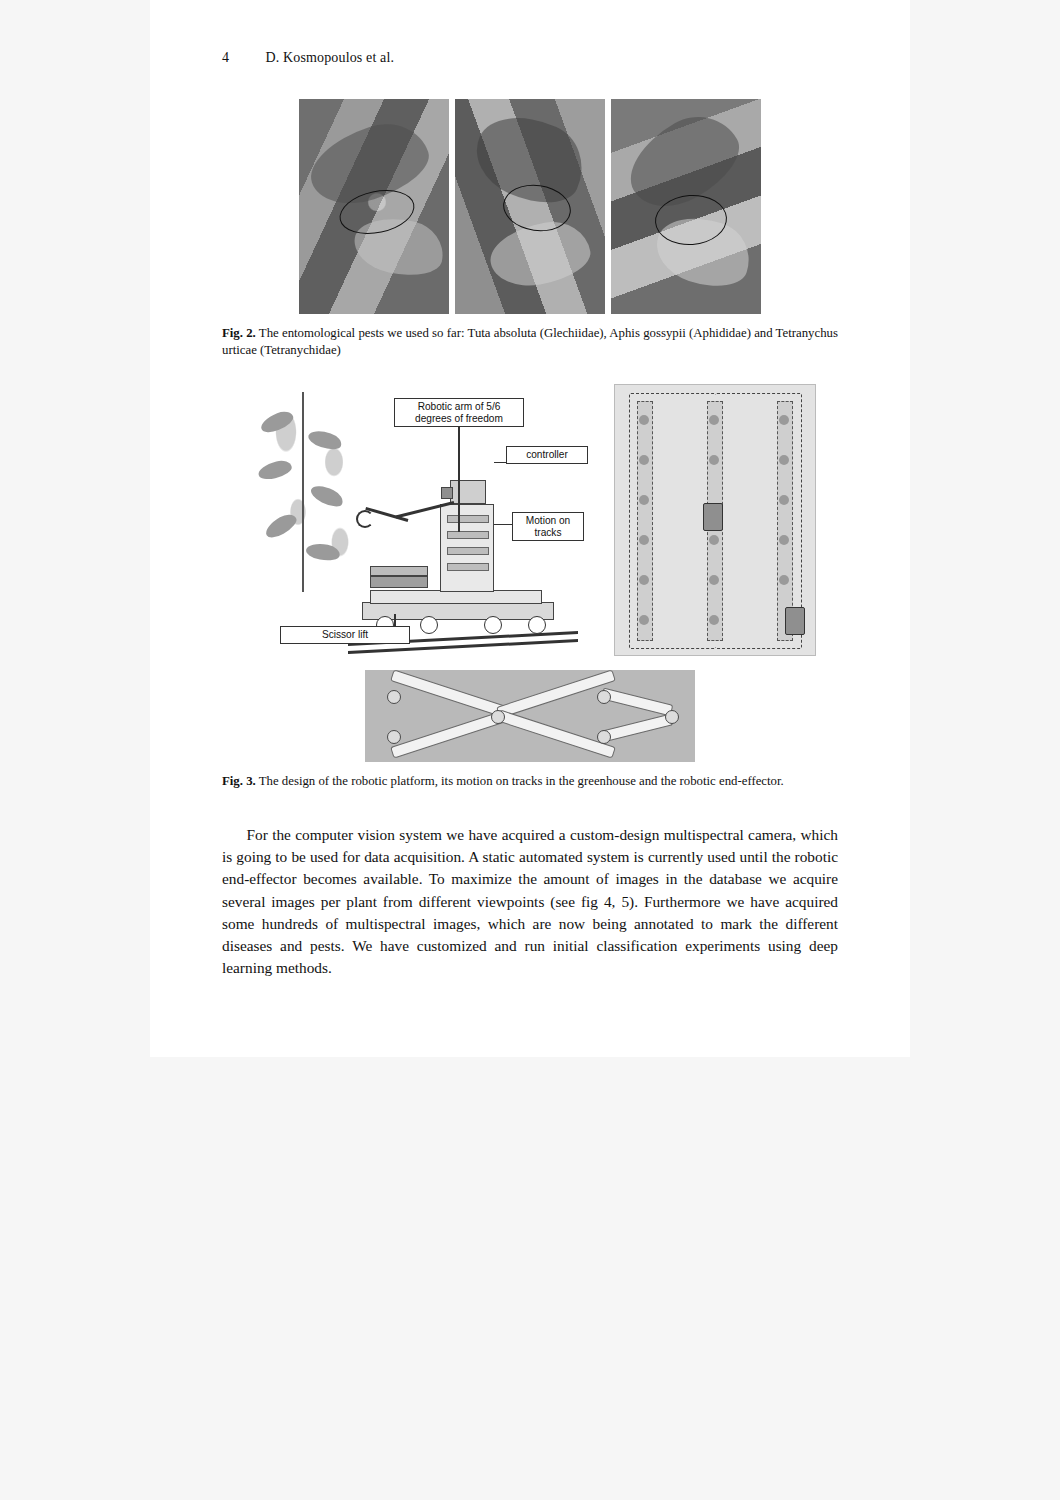4 D. Kosmopoulos et al.
Fig. 2. The entomological pests we used so far: Tuta absoluta (Glechiidae), Aphis gossypii (Aphididae) and Tetranychus urticae (Tetranychidae)
Robotic arm of 5/6
degrees of freedom
controller
Motion on
tracks
Scissor lift
Fig. 3. The design of the robotic platform, its motion on tracks in the greenhouse and the robotic end-effector.
For the computer vision system we have acquired a custom-design multispectral camera, which is going to be used for data acquisition. A static automated system is currently used until the robotic end-effector becomes available. To maximize the amount of images in the database we acquire several images per plant from different viewpoints (see fig 4, 5). Furthermore we have acquired some hundreds of multispectral images, which are now being annotated to mark the different diseases and pests. We have customized and run initial classification experiments using deep learning methods.